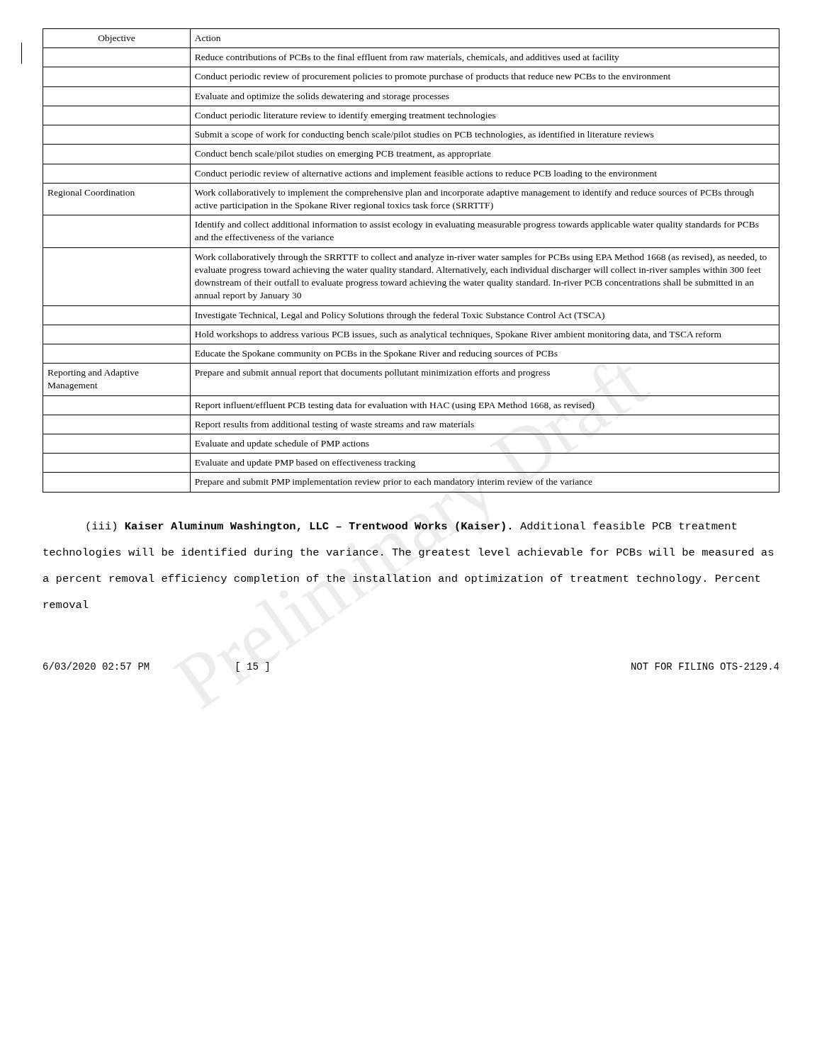Preliminary Draft
| Objective | Action |
| --- | --- |
| | Reduce contributions of PCBs to the final effluent from raw materials, chemicals, and additives used at facility |
| | Conduct periodic review of procurement policies to promote purchase of products that reduce new PCBs to the environment |
| | Evaluate and optimize the solids dewatering and storage processes |
| | Conduct periodic literature review to identify emerging treatment technologies |
| | Submit a scope of work for conducting bench scale/pilot studies on PCB technologies, as identified in literature reviews |
| | Conduct bench scale/pilot studies on emerging PCB treatment, as appropriate |
| | Conduct periodic review of alternative actions and implement feasible actions to reduce PCB loading to the environment |
| Regional Coordination | Work collaboratively to implement the comprehensive plan and incorporate adaptive management to identify and reduce sources of PCBs through active participation in the Spokane River regional toxics task force (SRRTTF) |
| | Identify and collect additional information to assist ecology in evaluating measurable progress towards applicable water quality standards for PCBs and the effectiveness of the variance |
| | Work collaboratively through the SRRTTF to collect and analyze in-river water samples for PCBs using EPA Method 1668 (as revised), as needed, to evaluate progress toward achieving the water quality standard. Alternatively, each individual discharger will collect in-river samples within 300 feet downstream of their outfall to evaluate progress toward achieving the water quality standard. In-river PCB concentrations shall be submitted in an annual report by January 30 |
| | Investigate Technical, Legal and Policy Solutions through the federal Toxic Substance Control Act (TSCA) |
| | Hold workshops to address various PCB issues, such as analytical techniques, Spokane River ambient monitoring data, and TSCA reform |
| | Educate the Spokane community on PCBs in the Spokane River and reducing sources of PCBs |
| Reporting and Adaptive Management | Prepare and submit annual report that documents pollutant minimization efforts and progress |
| | Report influent/effluent PCB testing data for evaluation with HAC (using EPA Method 1668, as revised) |
| | Report results from additional testing of waste streams and raw materials |
| | Evaluate and update schedule of PMP actions |
| | Evaluate and update PMP based on effectiveness tracking |
| | Prepare and submit PMP implementation review prior to each mandatory interim review of the variance |
(iii) Kaiser Aluminum Washington, LLC – Trentwood Works (Kaiser). Additional feasible PCB treatment technologies will be identified during the variance. The greatest level achievable for PCBs will be measured as a percent removal efficiency completion of the installation and optimization of treatment technology. Percent removal
6/03/2020 02:57 PM [ 15 ] NOT FOR FILING OTS-2129.4